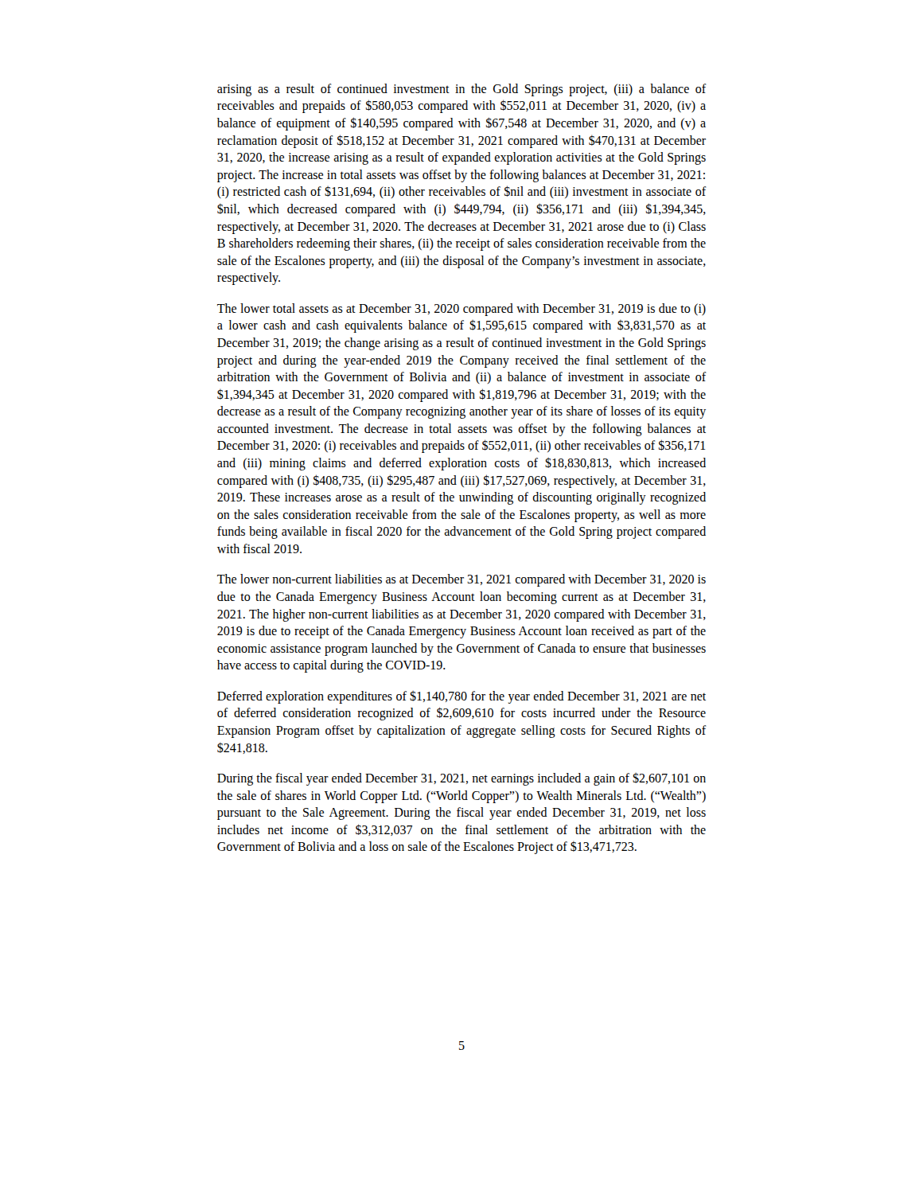arising as a result of continued investment in the Gold Springs project, (iii) a balance of receivables and prepaids of $580,053 compared with $552,011 at December 31, 2020, (iv) a balance of equipment of $140,595 compared with $67,548 at December 31, 2020, and (v) a reclamation deposit of $518,152 at December 31, 2021 compared with $470,131 at December 31, 2020, the increase arising as a result of expanded exploration activities at the Gold Springs project. The increase in total assets was offset by the following balances at December 31, 2021: (i) restricted cash of $131,694, (ii) other receivables of $nil and (iii) investment in associate of $nil, which decreased compared with (i) $449,794, (ii) $356,171 and (iii) $1,394,345, respectively, at December 31, 2020. The decreases at December 31, 2021 arose due to (i) Class B shareholders redeeming their shares, (ii) the receipt of sales consideration receivable from the sale of the Escalones property, and (iii) the disposal of the Company’s investment in associate, respectively.
The lower total assets as at December 31, 2020 compared with December 31, 2019 is due to (i) a lower cash and cash equivalents balance of $1,595,615 compared with $3,831,570 as at December 31, 2019; the change arising as a result of continued investment in the Gold Springs project and during the year-ended 2019 the Company received the final settlement of the arbitration with the Government of Bolivia and (ii) a balance of investment in associate of $1,394,345 at December 31, 2020 compared with $1,819,796 at December 31, 2019; with the decrease as a result of the Company recognizing another year of its share of losses of its equity accounted investment. The decrease in total assets was offset by the following balances at December 31, 2020: (i) receivables and prepaids of $552,011, (ii) other receivables of $356,171 and (iii) mining claims and deferred exploration costs of $18,830,813, which increased compared with (i) $408,735, (ii) $295,487 and (iii) $17,527,069, respectively, at December 31, 2019. These increases arose as a result of the unwinding of discounting originally recognized on the sales consideration receivable from the sale of the Escalones property, as well as more funds being available in fiscal 2020 for the advancement of the Gold Spring project compared with fiscal 2019.
The lower non-current liabilities as at December 31, 2021 compared with December 31, 2020 is due to the Canada Emergency Business Account loan becoming current as at December 31, 2021. The higher non-current liabilities as at December 31, 2020 compared with December 31, 2019 is due to receipt of the Canada Emergency Business Account loan received as part of the economic assistance program launched by the Government of Canada to ensure that businesses have access to capital during the COVID-19.
Deferred exploration expenditures of $1,140,780 for the year ended December 31, 2021 are net of deferred consideration recognized of $2,609,610 for costs incurred under the Resource Expansion Program offset by capitalization of aggregate selling costs for Secured Rights of $241,818.
During the fiscal year ended December 31, 2021, net earnings included a gain of $2,607,101 on the sale of shares in World Copper Ltd. (“World Copper”) to Wealth Minerals Ltd. (“Wealth”) pursuant to the Sale Agreement. During the fiscal year ended December 31, 2019, net loss includes net income of $3,312,037 on the final settlement of the arbitration with the Government of Bolivia and a loss on sale of the Escalones Project of $13,471,723.
5